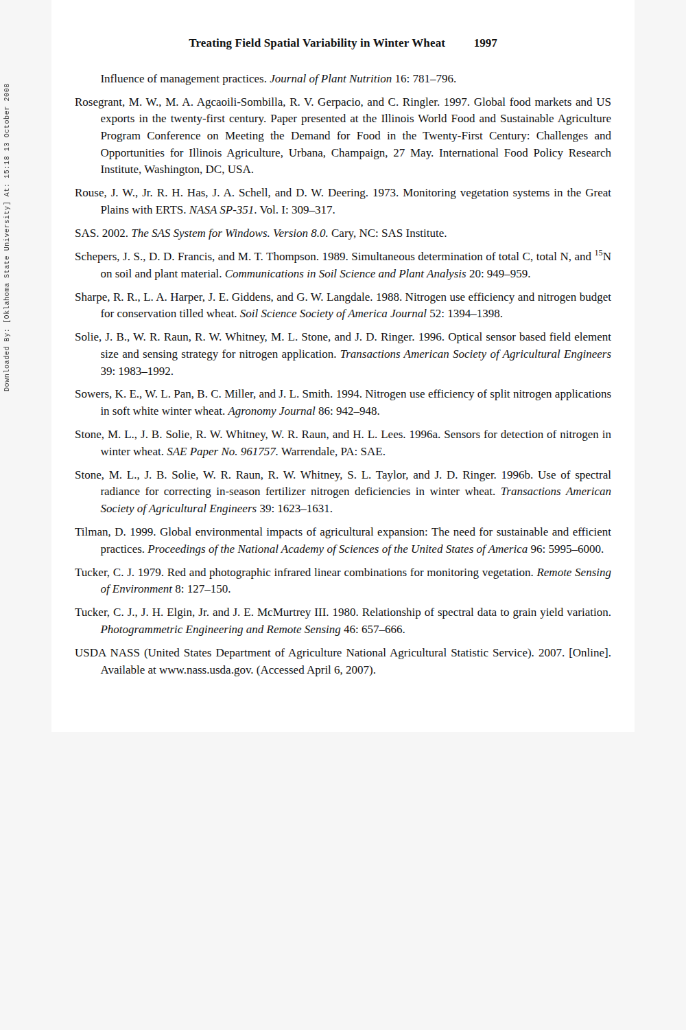Downloaded By: [Oklahoma State University] At: 15:18 13 October 2008
Treating Field Spatial Variability in Winter Wheat 1997
Influence of management practices. Journal of Plant Nutrition 16: 781–796.
Rosegrant, M. W., M. A. Agcaoili-Sombilla, R. V. Gerpacio, and C. Ringler. 1997. Global food markets and US exports in the twenty-first century. Paper presented at the Illinois World Food and Sustainable Agriculture Program Conference on Meeting the Demand for Food in the Twenty-First Century: Challenges and Opportunities for Illinois Agriculture, Urbana, Champaign, 27 May. International Food Policy Research Institute, Washington, DC, USA.
Rouse, J. W., Jr. R. H. Has, J. A. Schell, and D. W. Deering. 1973. Monitoring vegetation systems in the Great Plains with ERTS. NASA SP-351. Vol. I: 309–317.
SAS. 2002. The SAS System for Windows. Version 8.0. Cary, NC: SAS Institute.
Schepers, J. S., D. D. Francis, and M. T. Thompson. 1989. Simultaneous determination of total C, total N, and 15N on soil and plant material. Communications in Soil Science and Plant Analysis 20: 949–959.
Sharpe, R. R., L. A. Harper, J. E. Giddens, and G. W. Langdale. 1988. Nitrogen use efficiency and nitrogen budget for conservation tilled wheat. Soil Science Society of America Journal 52: 1394–1398.
Solie, J. B., W. R. Raun, R. W. Whitney, M. L. Stone, and J. D. Ringer. 1996. Optical sensor based field element size and sensing strategy for nitrogen application. Transactions American Society of Agricultural Engineers 39: 1983–1992.
Sowers, K. E., W. L. Pan, B. C. Miller, and J. L. Smith. 1994. Nitrogen use efficiency of split nitrogen applications in soft white winter wheat. Agronomy Journal 86: 942–948.
Stone, M. L., J. B. Solie, R. W. Whitney, W. R. Raun, and H. L. Lees. 1996a. Sensors for detection of nitrogen in winter wheat. SAE Paper No. 961757. Warrendale, PA: SAE.
Stone, M. L., J. B. Solie, W. R. Raun, R. W. Whitney, S. L. Taylor, and J. D. Ringer. 1996b. Use of spectral radiance for correcting in-season fertilizer nitrogen deficiencies in winter wheat. Transactions American Society of Agricultural Engineers 39: 1623–1631.
Tilman, D. 1999. Global environmental impacts of agricultural expansion: The need for sustainable and efficient practices. Proceedings of the National Academy of Sciences of the United States of America 96: 5995–6000.
Tucker, C. J. 1979. Red and photographic infrared linear combinations for monitoring vegetation. Remote Sensing of Environment 8: 127–150.
Tucker, C. J., J. H. Elgin, Jr. and J. E. McMurtrey III. 1980. Relationship of spectral data to grain yield variation. Photogrammetric Engineering and Remote Sensing 46: 657–666.
USDA NASS (United States Department of Agriculture National Agricultural Statistic Service). 2007. [Online]. Available at www.nass.usda.gov. (Accessed April 6, 2007).